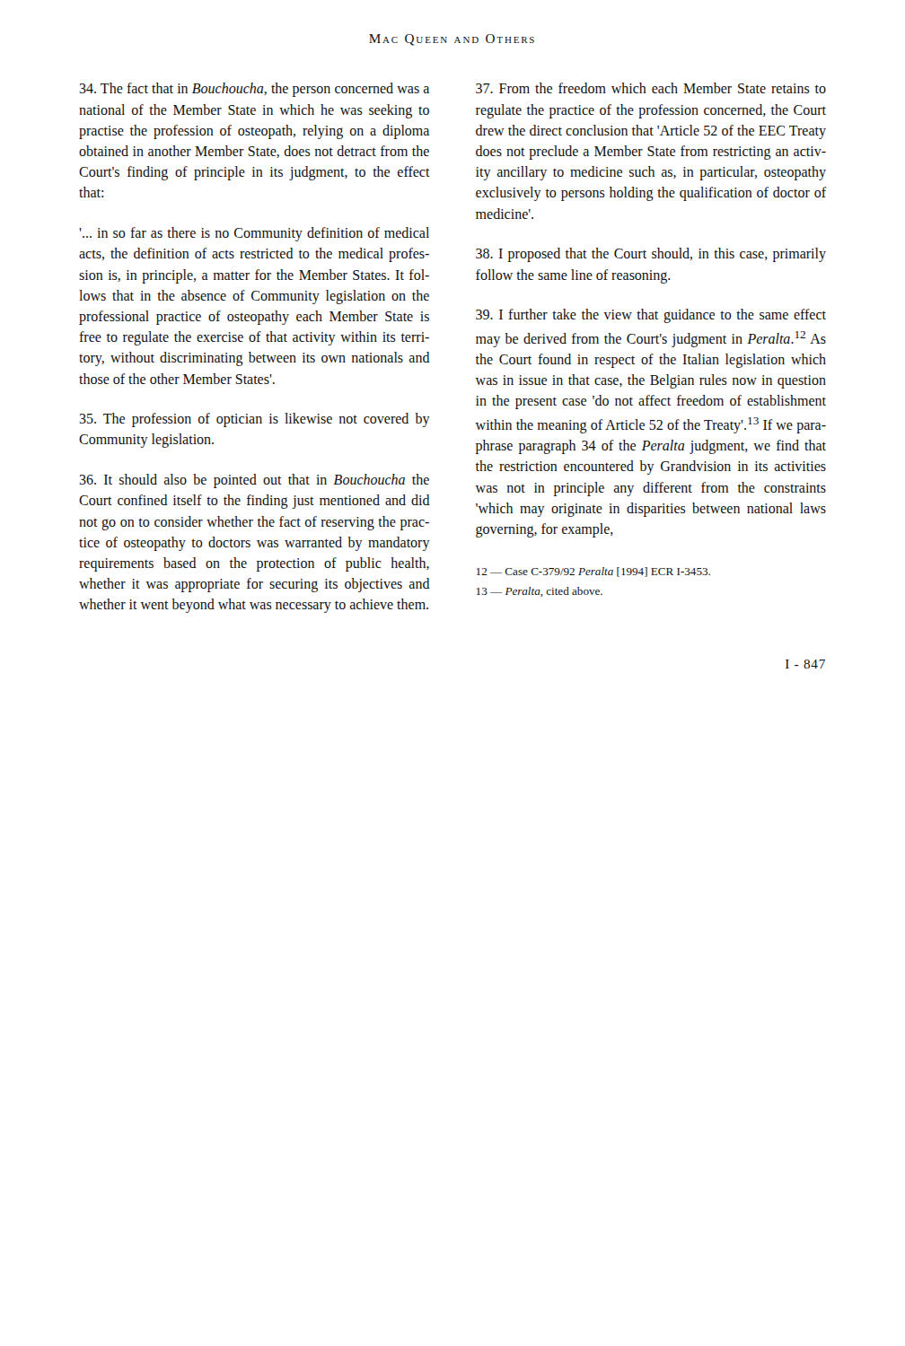Mac Queen and Others
34. The fact that in Bouchoucha, the person concerned was a national of the Member State in which he was seeking to practise the profession of osteopath, relying on a diploma obtained in another Member State, does not detract from the Court's finding of principle in its judgment, to the effect that:
'... in so far as there is no Community definition of medical acts, the definition of acts restricted to the medical profession is, in principle, a matter for the Member States. It follows that in the absence of Community legislation on the professional practice of osteopathy each Member State is free to regulate the exercise of that activity within its territory, without discriminating between its own nationals and those of the other Member States'.
35. The profession of optician is likewise not covered by Community legislation.
36. It should also be pointed out that in Bouchoucha the Court confined itself to the finding just mentioned and did not go on to consider whether the fact of reserving the practice of osteopathy to doctors was warranted by mandatory requirements based on the protection of public health, whether it was appropriate for securing its objectives and whether it went beyond what was necessary to achieve them.
37. From the freedom which each Member State retains to regulate the practice of the profession concerned, the Court drew the direct conclusion that 'Article 52 of the EEC Treaty does not preclude a Member State from restricting an activity ancillary to medicine such as, in particular, osteopathy exclusively to persons holding the qualification of doctor of medicine'.
38. I proposed that the Court should, in this case, primarily follow the same line of reasoning.
39. I further take the view that guidance to the same effect may be derived from the Court's judgment in Peralta.12 As the Court found in respect of the Italian legislation which was in issue in that case, the Belgian rules now in question in the present case 'do not affect freedom of establishment within the meaning of Article 52 of the Treaty'.13 If we paraphrase paragraph 34 of the Peralta judgment, we find that the restriction encountered by Grandvision in its activities was not in principle any different from the constraints 'which may originate in disparities between national laws governing, for example,
12 — Case C-379/92 Peralta [1994] ECR I-3453.
13 — Peralta, cited above.
I - 847